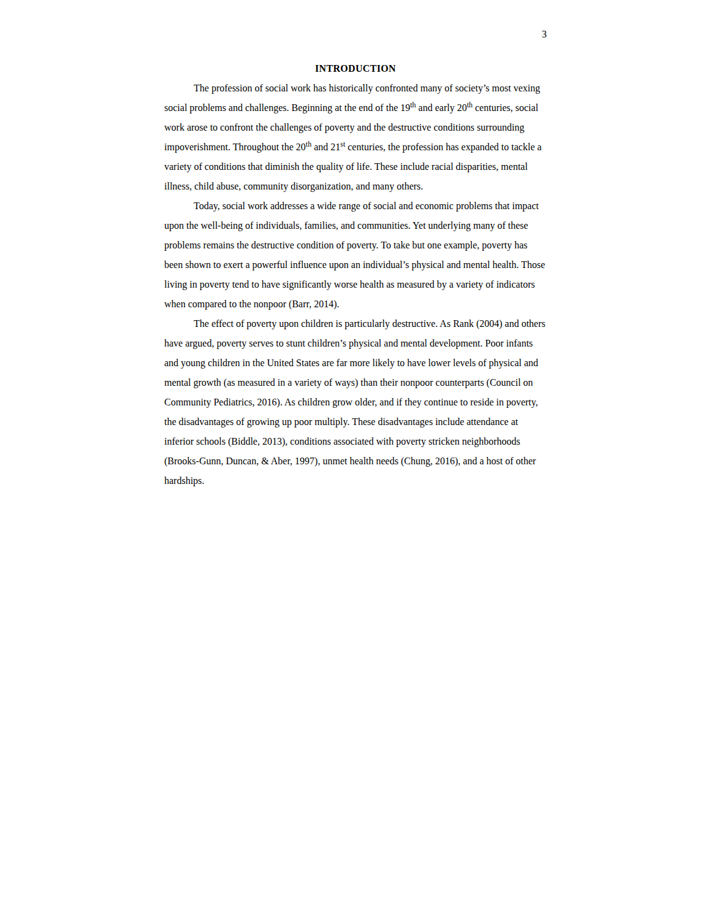3
INTRODUCTION
The profession of social work has historically confronted many of society’s most vexing social problems and challenges. Beginning at the end of the 19th and early 20th centuries, social work arose to confront the challenges of poverty and the destructive conditions surrounding impoverishment. Throughout the 20th and 21st centuries, the profession has expanded to tackle a variety of conditions that diminish the quality of life. These include racial disparities, mental illness, child abuse, community disorganization, and many others.
Today, social work addresses a wide range of social and economic problems that impact upon the well-being of individuals, families, and communities. Yet underlying many of these problems remains the destructive condition of poverty. To take but one example, poverty has been shown to exert a powerful influence upon an individual’s physical and mental health. Those living in poverty tend to have significantly worse health as measured by a variety of indicators when compared to the nonpoor (Barr, 2014).
The effect of poverty upon children is particularly destructive. As Rank (2004) and others have argued, poverty serves to stunt children’s physical and mental development. Poor infants and young children in the United States are far more likely to have lower levels of physical and mental growth (as measured in a variety of ways) than their nonpoor counterparts (Council on Community Pediatrics, 2016). As children grow older, and if they continue to reside in poverty, the disadvantages of growing up poor multiply. These disadvantages include attendance at inferior schools (Biddle, 2013), conditions associated with poverty stricken neighborhoods (Brooks-Gunn, Duncan, & Aber, 1997), unmet health needs (Chung, 2016), and a host of other hardships.